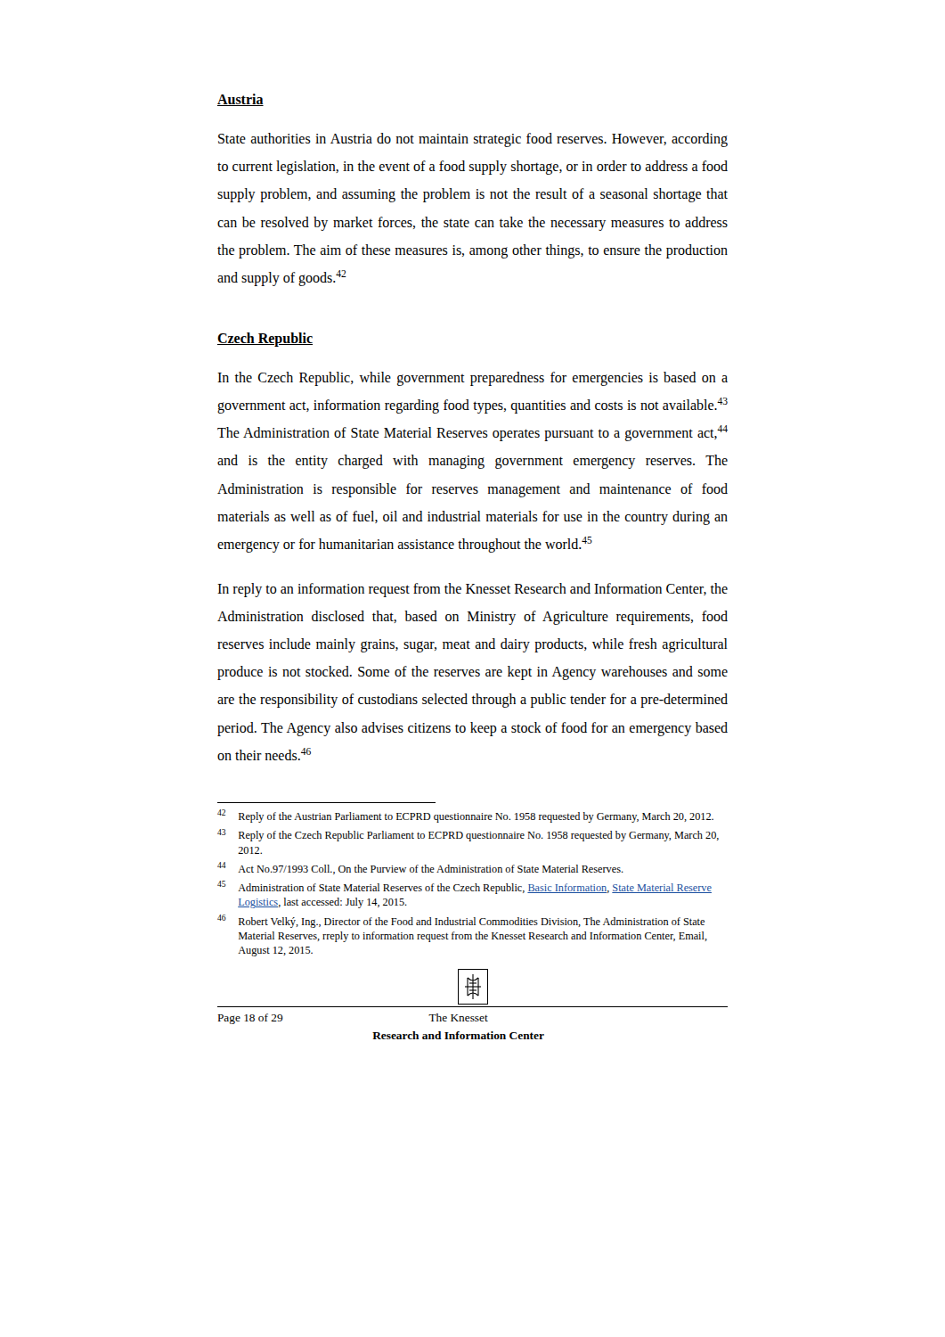Austria
State authorities in Austria do not maintain strategic food reserves. However, according to current legislation, in the event of a food supply shortage, or in order to address a food supply problem, and assuming the problem is not the result of a seasonal shortage that can be resolved by market forces, the state can take the necessary measures to address the problem. The aim of these measures is, among other things, to ensure the production and supply of goods.42
Czech Republic
In the Czech Republic, while government preparedness for emergencies is based on a government act, information regarding food types, quantities and costs is not available.43 The Administration of State Material Reserves operates pursuant to a government act,44 and is the entity charged with managing government emergency reserves. The Administration is responsible for reserves management and maintenance of food materials as well as of fuel, oil and industrial materials for use in the country during an emergency or for humanitarian assistance throughout the world.45
In reply to an information request from the Knesset Research and Information Center, the Administration disclosed that, based on Ministry of Agriculture requirements, food reserves include mainly grains, sugar, meat and dairy products, while fresh agricultural produce is not stocked. Some of the reserves are kept in Agency warehouses and some are the responsibility of custodians selected through a public tender for a pre-determined period. The Agency also advises citizens to keep a stock of food for an emergency based on their needs.46
Reply of the Austrian Parliament to ECPRD questionnaire No. 1958 requested by Germany, March 20, 2012.
Reply of the Czech Republic Parliament to ECPRD questionnaire No. 1958 requested by Germany, March 20, 2012.
Act No.97/1993 Coll., On the Purview of the Administration of State Material Reserves.
Administration of State Material Reserves of the Czech Republic, Basic Information, State Material Reserve Logistics, last accessed: July 14, 2015.
Robert Velký, Ing., Director of the Food and Industrial Commodities Division, The Administration of State Material Reserves, rreply to information request from the Knesset Research and Information Center, Email, August 12, 2015.
Page 18 of 29
The Knesset Research and Information Center